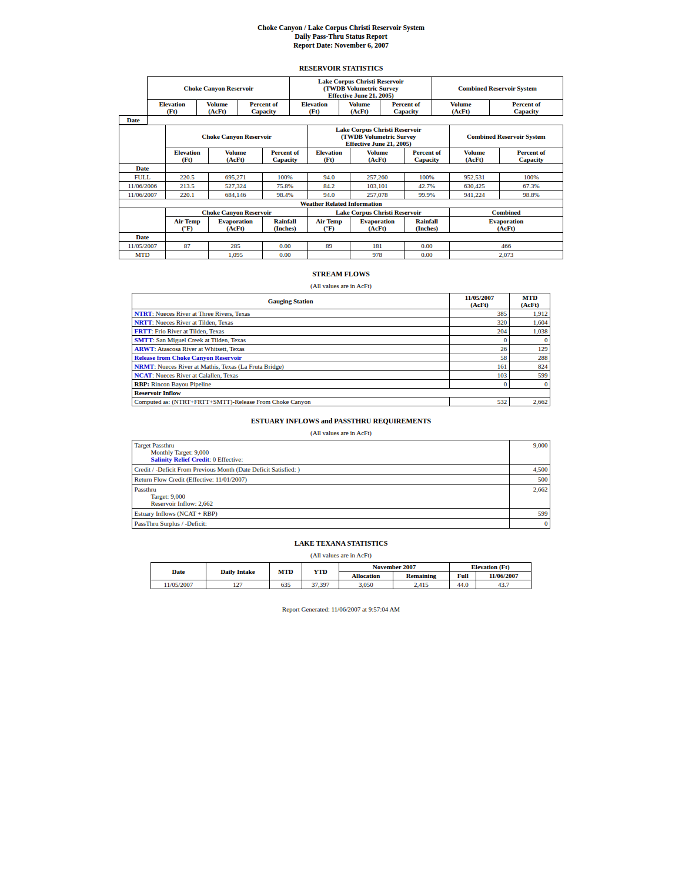Choke Canyon / Lake Corpus Christi Reservoir System
Daily Pass-Thru Status Report
Report Date: November 6, 2007
RESERVOIR STATISTICS
| | Choke Canyon Reservoir | Lake Corpus Christi Reservoir (TWDB Volumetric Survey Effective June 21, 2005) | Combined Reservoir System |
| --- | --- | --- | --- |
| Elevation (Ft) | Volume (AcFt) | Percent of Capacity | Elevation (Ft) | Volume (AcFt) | Percent of Capacity | Volume (AcFt) | Percent of Capacity |
| Date | |
| | Choke Canyon Reservoir | Lake Corpus Christi Reservoir (TWDB Volumetric Survey Effective June 21, 2005) | Combined Reservoir System |
| --- | --- | --- | --- |
| Elevation (Ft) | Volume (AcFt) | Percent of Capacity | Elevation (Ft) | Volume (AcFt) | Percent of Capacity | Volume (AcFt) | Percent of Capacity |
| Date | |
| FULL | 220.5 | 695,271 | 100% | 94.0 | 257,260 | 100% | 952,531 | 100% |
| 11/06/2006 | 213.5 | 527,324 | 75.8% | 84.2 | 103,101 | 42.7% | 630,425 | 67.3% |
| 11/06/2007 | 220.1 | 684,146 | 98.4% | 94.0 | 257,078 | 99.9% | 941,224 | 98.8% |
| Weather Related Information |
| | Choke Canyon Reservoir | Lake Corpus Christi Reservoir | Combined |
| Air Temp (°F) | Evaporation (AcFt) | Rainfall (Inches) | Air Temp (°F) | Evaporation (AcFt) | Rainfall (Inches) | Evaporation (AcFt) |
| Date | |
| 11/05/2007 | 87 | 285 | 0.00 | 89 | 181 | 0.00 | 466 |
| MTD | | 1,095 | 0.00 | | 978 | 0.00 | 2,073 |
STREAM FLOWS
(All values are in AcFt)
| Gauging Station | 11/05/2007 (AcFt) | MTD (AcFt) |
| --- | --- | --- |
| NTRT : Nueces River at Three Rivers, Texas | 385 | 1,912 |
| NRTT : Nueces River at Tilden, Texas | 320 | 1,604 |
| FRTT : Frio River at Tilden, Texas | 204 | 1,038 |
| SMTT : San Miguel Creek at Tilden, Texas | 0 | 0 |
| ARWT : Atascosa River at Whitsett, Texas | 26 | 129 |
| Release from Choke Canyon Reservoir | 58 | 288 |
| NRMT : Nueces River at Mathis, Texas (La Fruta Bridge) | 161 | 824 |
| NCAT : Nueces River at Calallen, Texas | 103 | 599 |
| RBP: Rincon Bayou Pipeline | 0 | 0 |
| Reservoir Inflow |
| Computed as: (NTRT+FRTT+SMTT)-Release From Choke Canyon | 532 | 2,662 |
ESTUARY INFLOWS and PASSTHRU REQUIREMENTS
(All values are in AcFt)
| Target Passthru Monthly Target: 9,000 Salinity Relief Credit : 0 Effective: | 9,000 |
| Credit / -Deficit From Previous Month (Date Deficit Satisfied: ) | 4,500 |
| Return Flow Credit (Effective: 11/01/2007) | 500 |
| Passthru Target: 9,000 Reservoir Inflow: 2,662 | 2,662 |
| Estuary Inflows (NCAT + RBP) | 599 |
| PassThru Surplus / -Deficit: | 0 |
LAKE TEXANA STATISTICS
(All values are in AcFt)
| Date | Daily Intake | MTD | YTD | November 2007 | Elevation (Ft) |
| --- | --- | --- | --- | --- | --- |
| Allocation | Remaining | Full | 11/06/2007 |
| 11/05/2007 | 127 | 635 | 37,397 | 3,050 | 2,415 | 44.0 | 43.7 |
Report Generated: 11/06/2007 at 9:57:04 AM